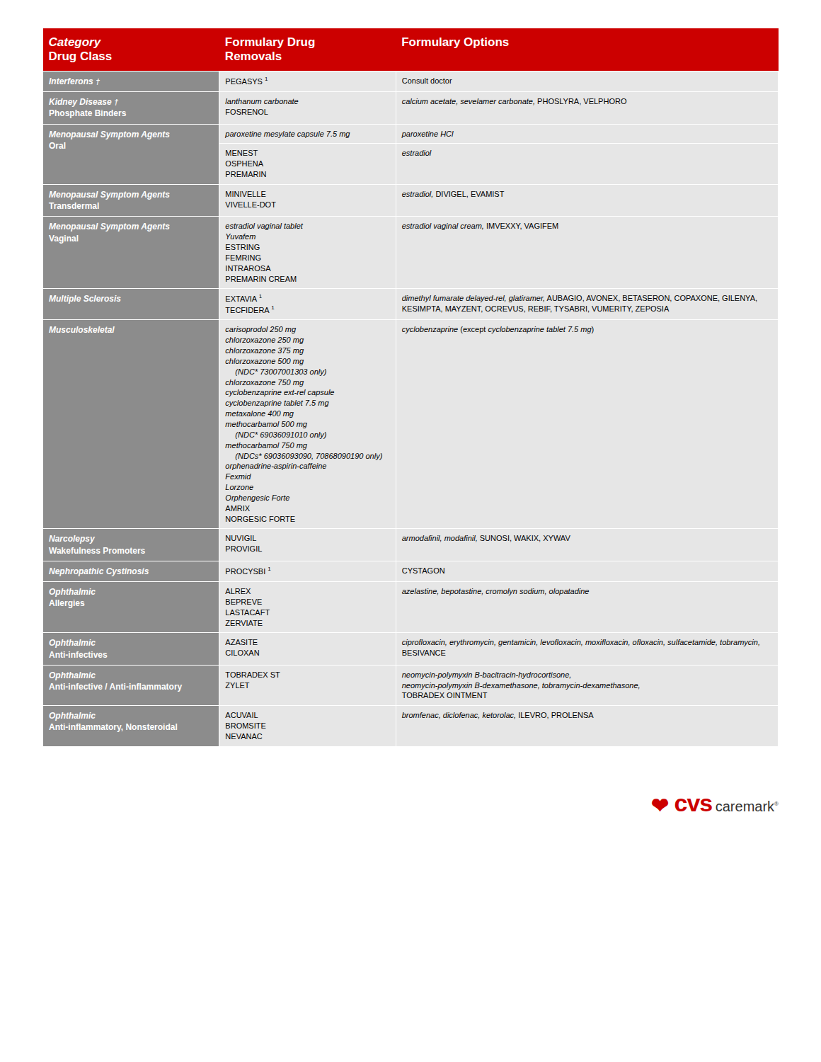| Category Drug Class | Formulary Drug Removals | Formulary Options |
| --- | --- | --- |
| Interferons † | PEGASYS 1 | Consult doctor |
| Kidney Disease † Phosphate Binders | lanthanum carbonate FOSRENOL | calcium acetate, sevelamer carbonate, PHOSLYRA, VELPHORO |
| Menopausal Symptom Agents Oral | paroxetine mesylate capsule 7.5 mg | paroxetine HCl |
| MENEST OSPHENA PREMARIN | estradiol |
| Menopausal Symptom Agents Transdermal | MINIVELLE VIVELLE-DOT | estradiol, DIVIGEL, EVAMIST |
| Menopausal Symptom Agents Vaginal | estradiol vaginal tablet Yuvafem ESTRING FEMRING INTRAROSA PREMARIN CREAM | estradiol vaginal cream, IMVEXXY, VAGIFEM |
| Multiple Sclerosis | EXTAVIA 1 TECFIDERA 1 | dimethyl fumarate delayed-rel, glatiramer, AUBAGIO, AVONEX, BETASERON, COPAXONE, GILENYA, KESIMPTA, MAYZENT, OCREVUS, REBIF, TYSABRI, VUMERITY, ZEPOSIA |
| Musculoskeletal | carisoprodol 250 mg chlorzoxazone 250 mg chlorzoxazone 375 mg chlorzoxazone 500 mg (NDC* 73007001303 only) chlorzoxazone 750 mg cyclobenzaprine ext-rel capsule cyclobenzaprine tablet 7.5 mg metaxalone 400 mg methocarbamol 500 mg (NDC* 69036091010 only) methocarbamol 750 mg (NDCs* 69036093090, 70868090190 only) orphenadrine-aspirin-caffeine Fexmid Lorzone Orphengesic Forte AMRIX NORGESIC FORTE | cyclobenzaprine (except cyclobenzaprine tablet 7.5 mg ) |
| Narcolepsy Wakefulness Promoters | NUVIGIL PROVIGIL | armodafinil, modafinil, SUNOSI, WAKIX, XYWAV |
| Nephropathic Cystinosis | PROCYSBI 1 | CYSTAGON |
| Ophthalmic Allergies | ALREX BEPREVE LASTACAFT ZERVIATE | azelastine, bepotastine, cromolyn sodium, olopatadine |
| Ophthalmic Anti-infectives | AZASITE CILOXAN | ciprofloxacin, erythromycin, gentamicin, levofloxacin, moxifloxacin, ofloxacin, sulfacetamide, tobramycin, BESIVANCE |
| Ophthalmic Anti-infective / Anti-inflammatory | TOBRADEX ST ZYLET | neomycin-polymyxin B-bacitracin-hydrocortisone, neomycin-polymyxin B-dexamethasone, tobramycin-dexamethasone, TOBRADEX OINTMENT |
| Ophthalmic Anti-inflammatory, Nonsteroidal | ACUVAIL BROMSITE NEVANAC | bromfenac, diclofenac, ketorolac, ILEVRO, PROLENSA |
❤ cvs caremark®